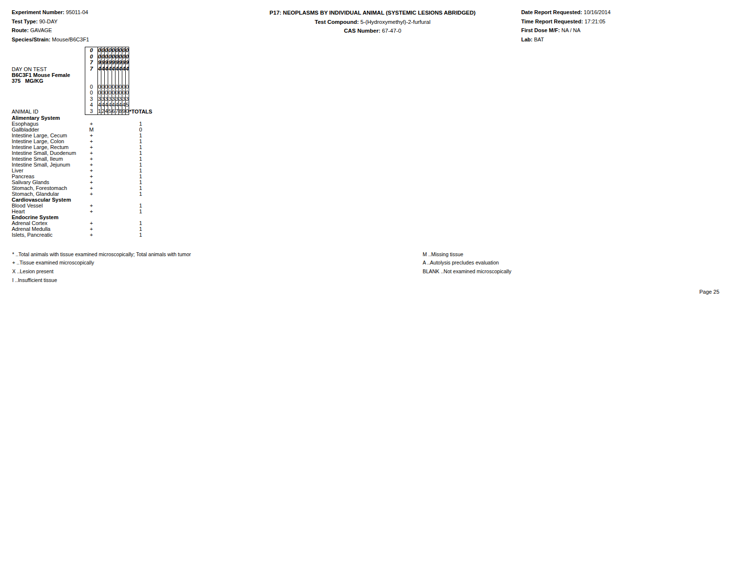| Experiment Number: 95011-04 | P17: NEOPLASMS BY INDIVIDUAL ANIMAL (SYSTEMIC LESIONS ABRIDGED) | Date Report Requested: 10/16/2014 |
| Test Type: 90-DAY | Test Compound: 5-(Hydroxymethyl)-2-furfural | Time Report Requested: 17:21:05 |
| Route: GAVAGE | CAS Number: 67-47-0 | First Dose M/F: NA / NA |
| Species/Strain: Mouse/B6C3F1 | | Lab: BAT |
| DAY ON TEST | 0 0 7 7 | 0 0 9 4 | 0 0 9 4 | 0 0 9 4 | 0 0 9 4 | 0 0 9 4 | 0 0 9 4 | 0 0 9 4 | 0 0 9 4 | 0 0 9 4 | |
| B6C3F1 Mouse Female 375 MG/KG | | | | | | | | | | | |
| ANIMAL ID | 0 0 3 4 3 | 0 0 3 4 1 | 0 0 3 4 2 | 0 0 3 4 4 | 0 0 3 4 5 | 0 0 3 4 6 | 0 0 3 4 7 | 0 0 3 4 8 | 0 0 3 4 9 | 0 0 3 5 0 | *TOTALS |
| Alimentary System |
| Esophagus | + | | | | | | | | | | 1 |
| Gallbladder | M | | | | | | | | | | 0 |
| Intestine Large, Cecum | + | | | | | | | | | | 1 |
| Intestine Large, Colon | + | | | | | | | | | | 1 |
| Intestine Large, Rectum | + | | | | | | | | | | 1 |
| Intestine Small, Duodenum | + | | | | | | | | | | 1 |
| Intestine Small, Ileum | + | | | | | | | | | | 1 |
| Intestine Small, Jejunum | + | | | | | | | | | | 1 |
| Liver | + | | | | | | | | | | 1 |
| Pancreas | + | | | | | | | | | | 1 |
| Salivary Glands | + | | | | | | | | | | 1 |
| Stomach, Forestomach | + | | | | | | | | | | 1 |
| Stomach, Glandular | + | | | | | | | | | | 1 |
| Cardiovascular System |
| Blood Vessel | + | | | | | | | | | | 1 |
| Heart | + | | | | | | | | | | 1 |
| Endocrine System |
| Adrenal Cortex | + | | | | | | | | | | 1 |
| Adrenal Medulla | + | | | | | | | | | | 1 |
| Islets, Pancreatic | + | | | | | | | | | | 1 |
| * ..Total animals with tissue examined microscopically; Total animals with tumor | M ..Missing tissue |
| + ..Tissue examined microscopically | A ..Autolysis precludes evaluation |
| X ..Lesion present | BLANK ..Not examined microscopically |
| I ..Insufficient tissue | |
Page 25